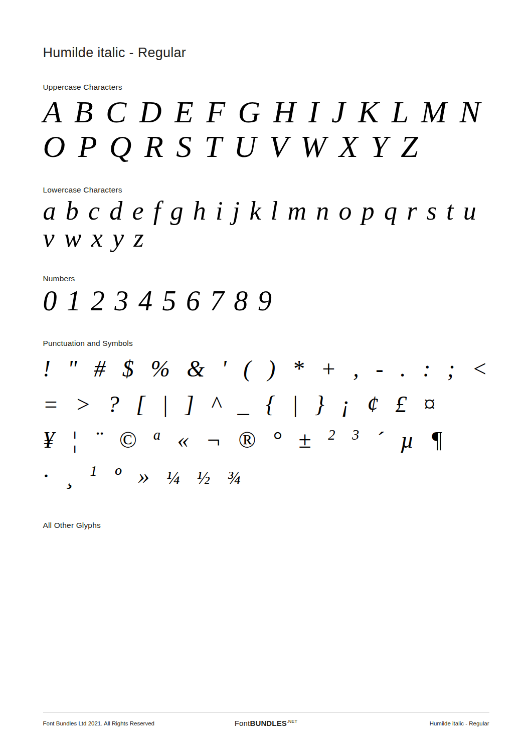Humilde italic - Regular
Uppercase Characters
A B C D E F G H I J K L M N
O P Q R S T U V W X Y Z
Lowercase Characters
a b c d e f g h i j k l m n o p q r s t u v w x y z
Numbers
0 1 2 3 4 5 6 7 8 9
Punctuation and Symbols
! " # $ % & ' ( ) * + , - . : ; < = > ? [ | ] ^ _ { | } ¡ ¢ £ ¤ ¥ ¦ ¨ © a « ¬ ® ° ± 2 3 ´ µ ¶ · ¸ 1 º » ¼ ½ ¾
All Other Glyphs
Font Bundles Ltd 2021. All Rights Reserved
Font BUNDLES.NET
Humilde italic - Regular